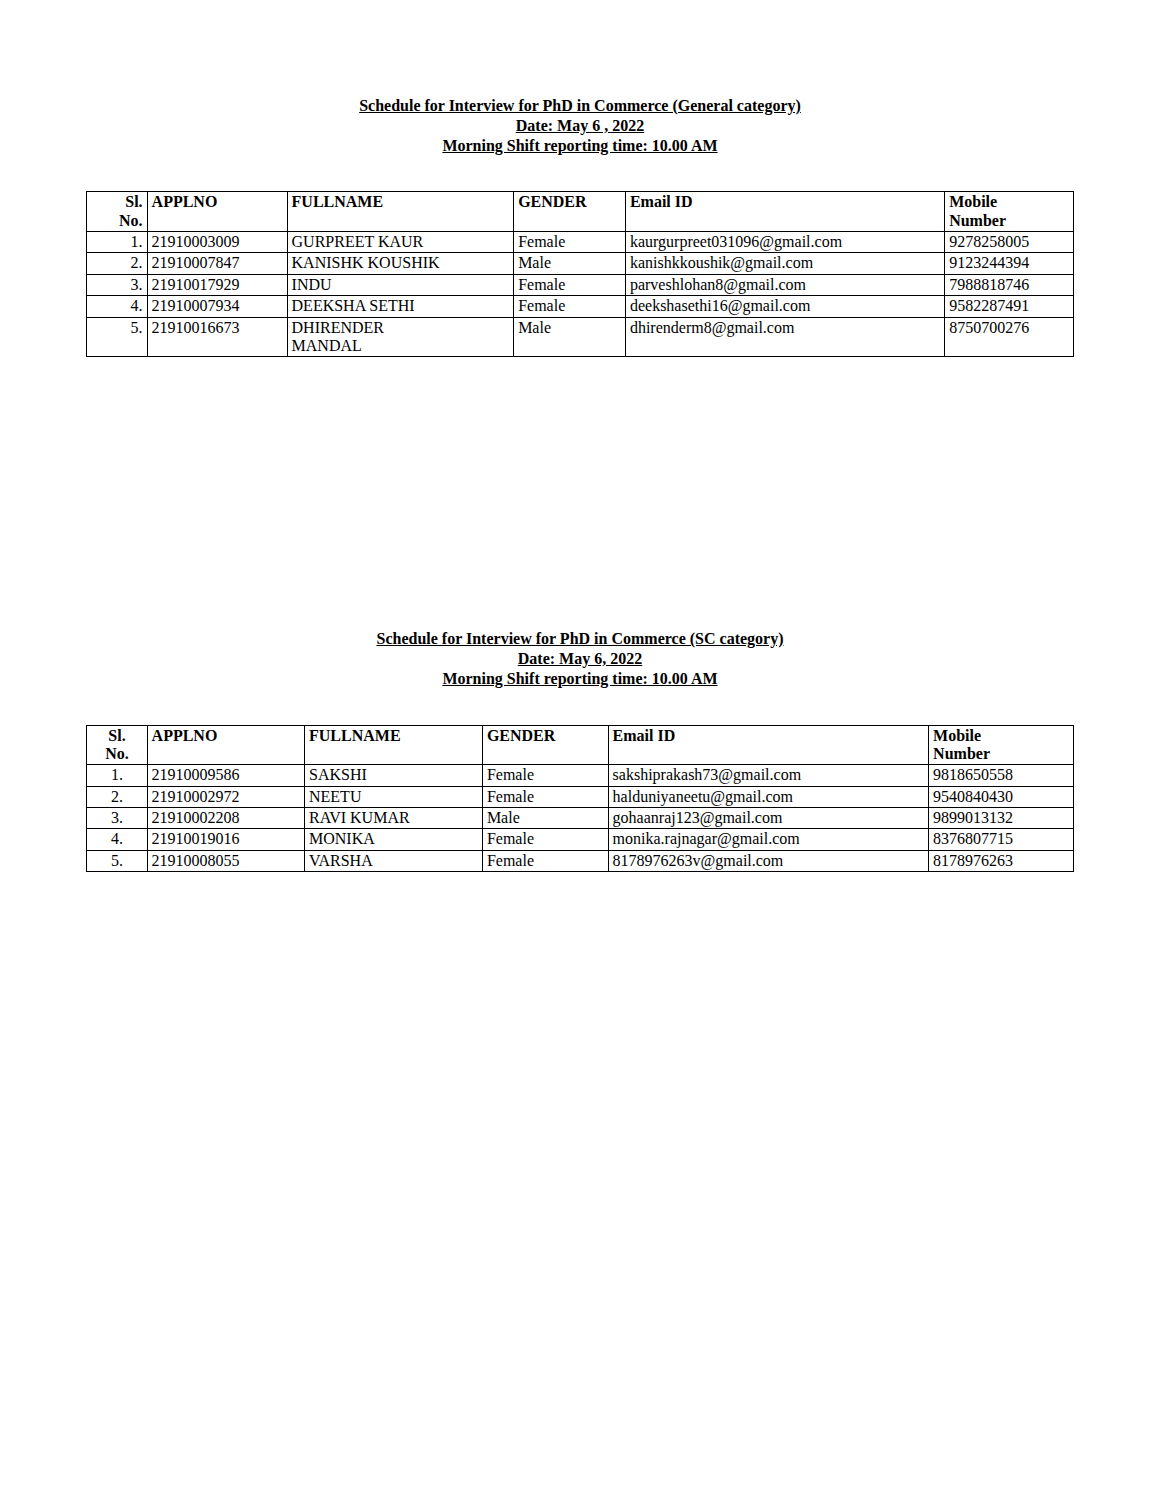Schedule for Interview for PhD in Commerce (General category)
Date: May 6 , 2022
Morning Shift reporting time: 10.00 AM
| Sl. No. | APPLNO | FULLNAME | GENDER | Email ID | Mobile Number |
| --- | --- | --- | --- | --- | --- |
| 1. | 21910003009 | GURPREET KAUR | Female | kaurgurpreet031096@gmail.com | 9278258005 |
| 2. | 21910007847 | KANISHK KOUSHIK | Male | kanishkkoushik@gmail.com | 9123244394 |
| 3. | 21910017929 | INDU | Female | parveshlohan8@gmail.com | 7988818746 |
| 4. | 21910007934 | DEEKSHA SETHI | Female | deekshasethi16@gmail.com | 9582287491 |
| 5. | 21910016673 | DHIRENDER MANDAL | Male | dhirenderm8@gmail.com | 8750700276 |
Schedule for Interview for PhD in Commerce (SC category)
Date: May 6, 2022
Morning Shift reporting time: 10.00 AM
| Sl. No. | APPLNO | FULLNAME | GENDER | Email ID | Mobile Number |
| --- | --- | --- | --- | --- | --- |
| 1. | 21910009586 | SAKSHI | Female | sakshiprakash73@gmail.com | 9818650558 |
| 2. | 21910002972 | NEETU | Female | halduniyaneetu@gmail.com | 9540840430 |
| 3. | 21910002208 | RAVI KUMAR | Male | gohaanraj123@gmail.com | 9899013132 |
| 4. | 21910019016 | MONIKA | Female | monika.rajnagar@gmail.com | 8376807715 |
| 5. | 21910008055 | VARSHA | Female | 8178976263v@gmail.com | 8178976263 |